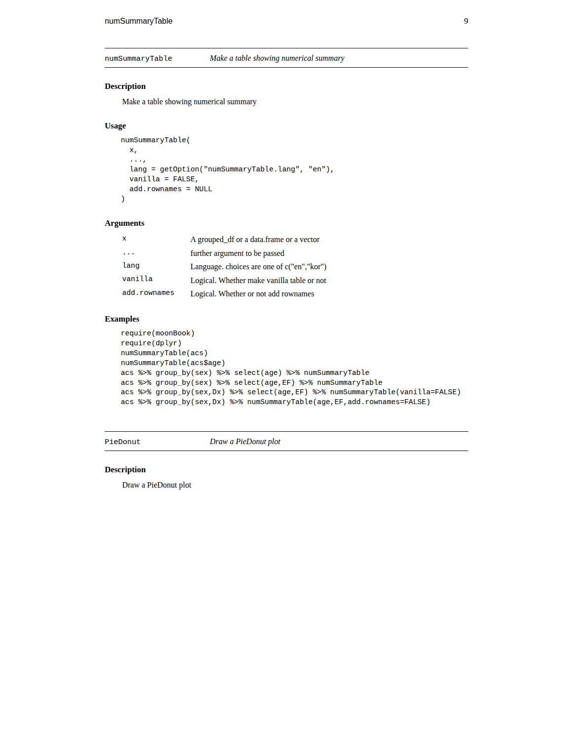numSummaryTable 9
numSummaryTable Make a table showing numerical summary
Description
Make a table showing numerical summary
Usage
numSummaryTable(
  x,
  ...,
  lang = getOption("numSummaryTable.lang", "en"),
  vanilla = FALSE,
  add.rownames = NULL
)
Arguments
| x | A grouped_df or a data.frame or a vector |
| ... | further argument to be passed |
| lang | Language. choices are one of c("en","kor") |
| vanilla | Logical. Whether make vanilla table or not |
| add.rownames | Logical. Whether or not add rownames |
Examples
require(moonBook)
require(dplyr)
numSummaryTable(acs)
numSummaryTable(acs$age)
acs %>% group_by(sex) %>% select(age) %>% numSummaryTable
acs %>% group_by(sex) %>% select(age,EF) %>% numSummaryTable
acs %>% group_by(sex,Dx) %>% select(age,EF) %>% numSummaryTable(vanilla=FALSE)
acs %>% group_by(sex,Dx) %>% numSummaryTable(age,EF,add.rownames=FALSE)
PieDonut Draw a PieDonut plot
Description
Draw a PieDonut plot